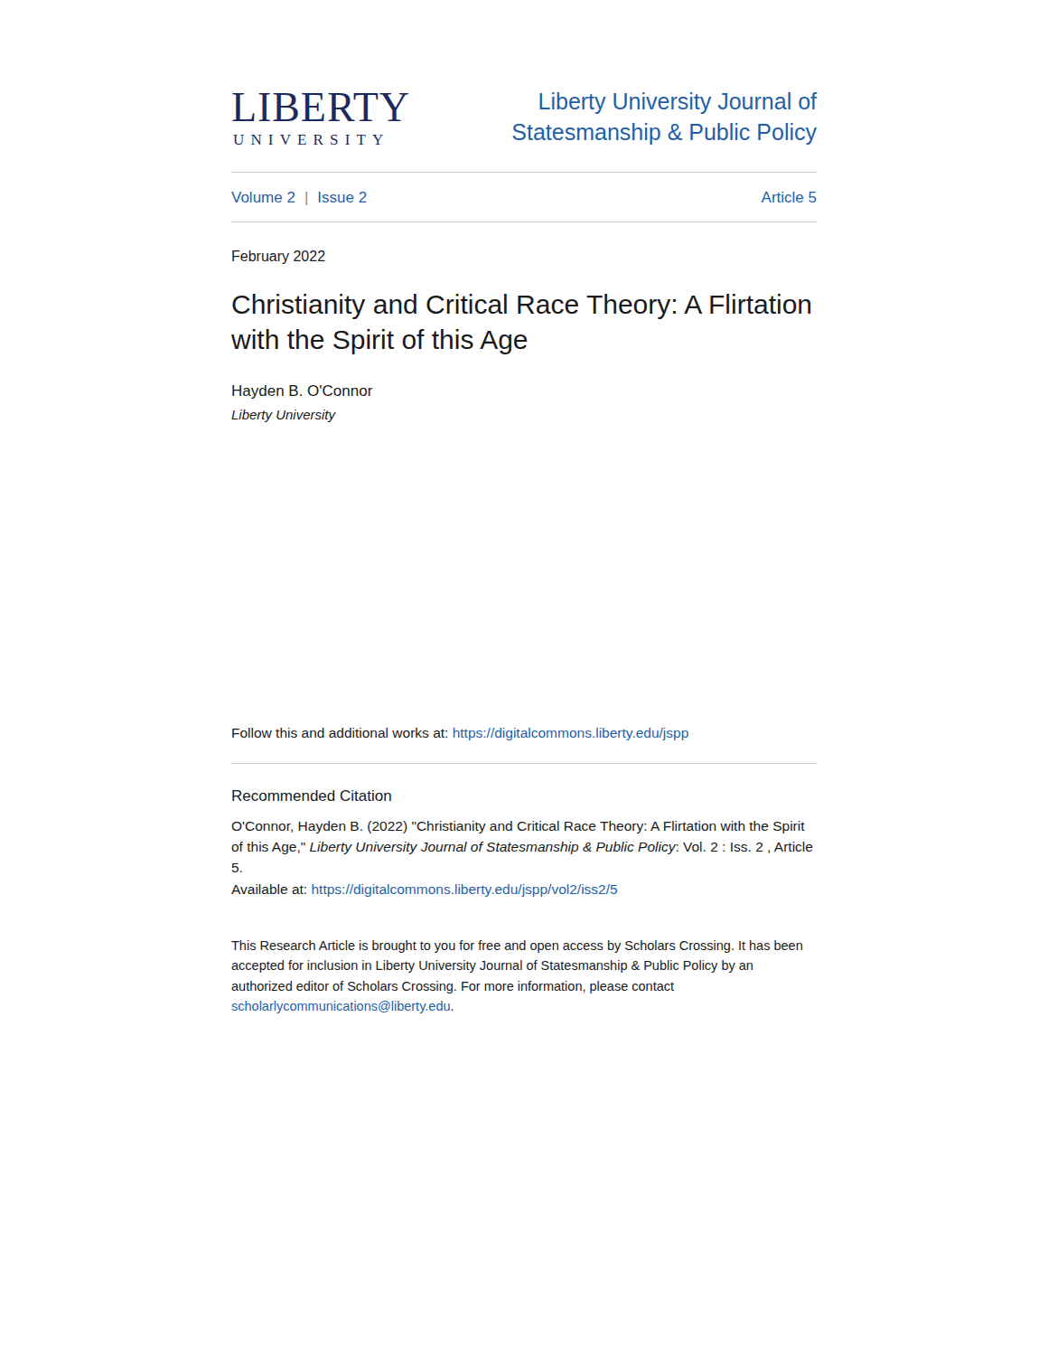LIBERTY UNIVERSITY
Liberty University Journal of Statesmanship & Public Policy
Volume 2|Issue 2
Article 5
February 2022
Christianity and Critical Race Theory: A Flirtation with the Spirit of this Age
Hayden B. O'Connor
Liberty University
Follow this and additional works at: https://digitalcommons.liberty.edu/jspp
Recommended Citation
O'Connor, Hayden B. (2022) "Christianity and Critical Race Theory: A Flirtation with the Spirit of this Age," Liberty University Journal of Statesmanship & Public Policy: Vol. 2 : Iss. 2 , Article 5.
Available at: https://digitalcommons.liberty.edu/jspp/vol2/iss2/5
This Research Article is brought to you for free and open access by Scholars Crossing. It has been accepted for inclusion in Liberty University Journal of Statesmanship & Public Policy by an authorized editor of Scholars Crossing. For more information, please contact scholarlycommunications@liberty.edu.